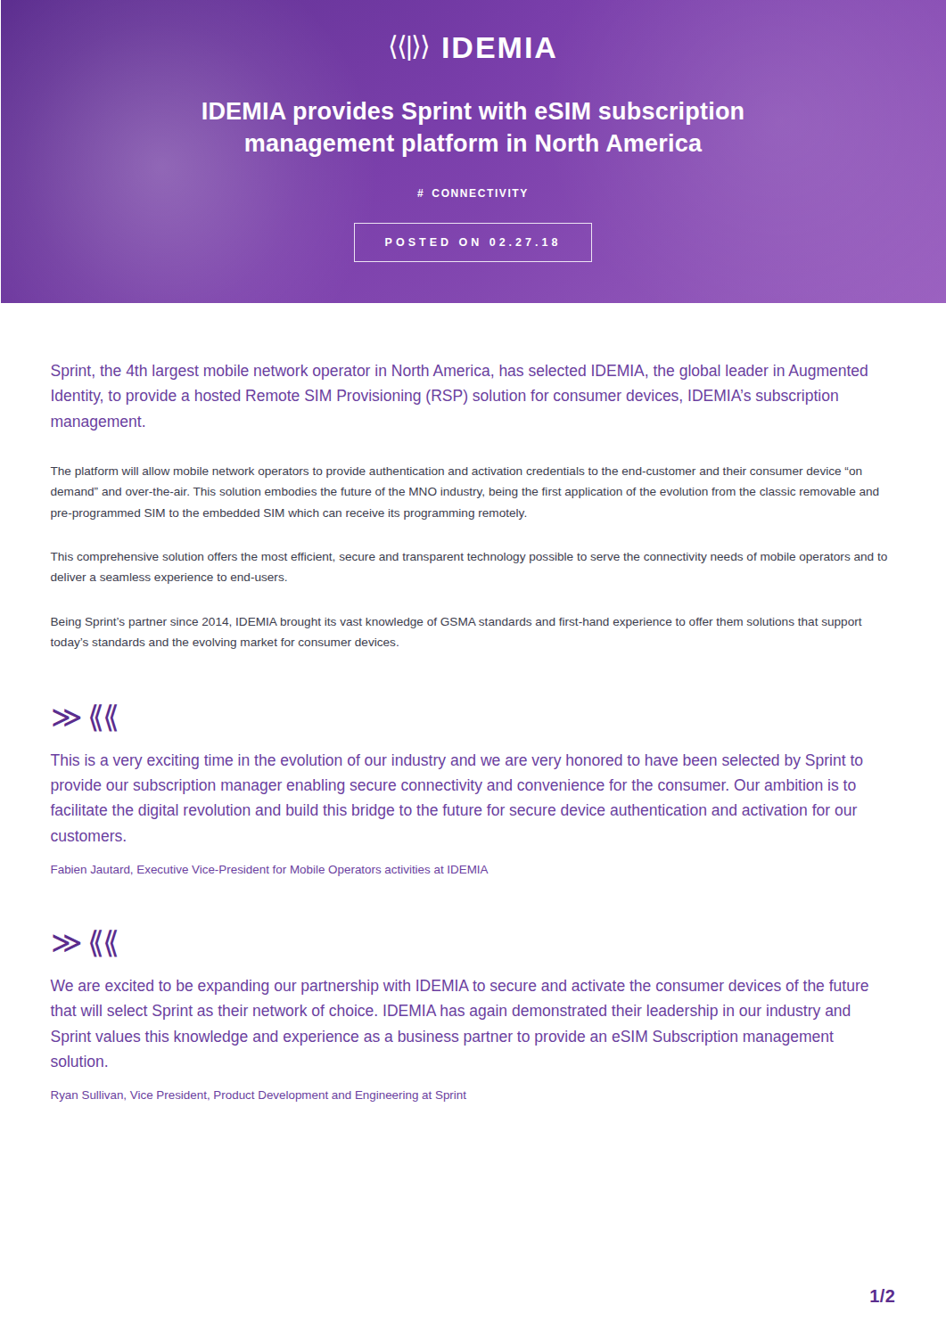⟨⟨|⟩⟩ IDEMIA
IDEMIA provides Sprint with eSIM subscription
management platform in North America
#CONNECTIVITY
POSTED ON 02.27.18
Sprint, the 4th largest mobile network operator in North America, has selected IDEMIA, the global leader in Augmented Identity, to provide a hosted Remote SIM Provisioning (RSP) solution for consumer devices, IDEMIA’s subscription management.
The platform will allow mobile network operators to provide authentication and activation credentials to the end-customer and their consumer device “on demand” and over-the-air. This solution embodies the future of the MNO industry, being the first application of the evolution from the classic removable and pre-programmed SIM to the embedded SIM which can receive its programming remotely.
This comprehensive solution offers the most efficient, secure and transparent technology possible to serve the connectivity needs of mobile operators and to deliver a seamless experience to end-users.
Being Sprint’s partner since 2014, IDEMIA brought its vast knowledge of GSMA standards and first-hand experience to offer them solutions that support today’s standards and the evolving market for consumer devices.
≫ ⟪⟪
This is a very exciting time in the evolution of our industry and we are very honored to have been selected by Sprint to provide our subscription manager enabling secure connectivity and convenience for the consumer. Our ambition is to facilitate the digital revolution and build this bridge to the future for secure device authentication and activation for our customers.
Fabien Jautard, Executive Vice-President for Mobile Operators activities at IDEMIA
≫ ⟪⟪
We are excited to be expanding our partnership with IDEMIA to secure and activate the consumer devices of the future that will select Sprint as their network of choice. IDEMIA has again demonstrated their leadership in our industry and Sprint values this knowledge and experience as a business partner to provide an eSIM Subscription management solution.
Ryan Sullivan, Vice President, Product Development and Engineering at Sprint
1/2